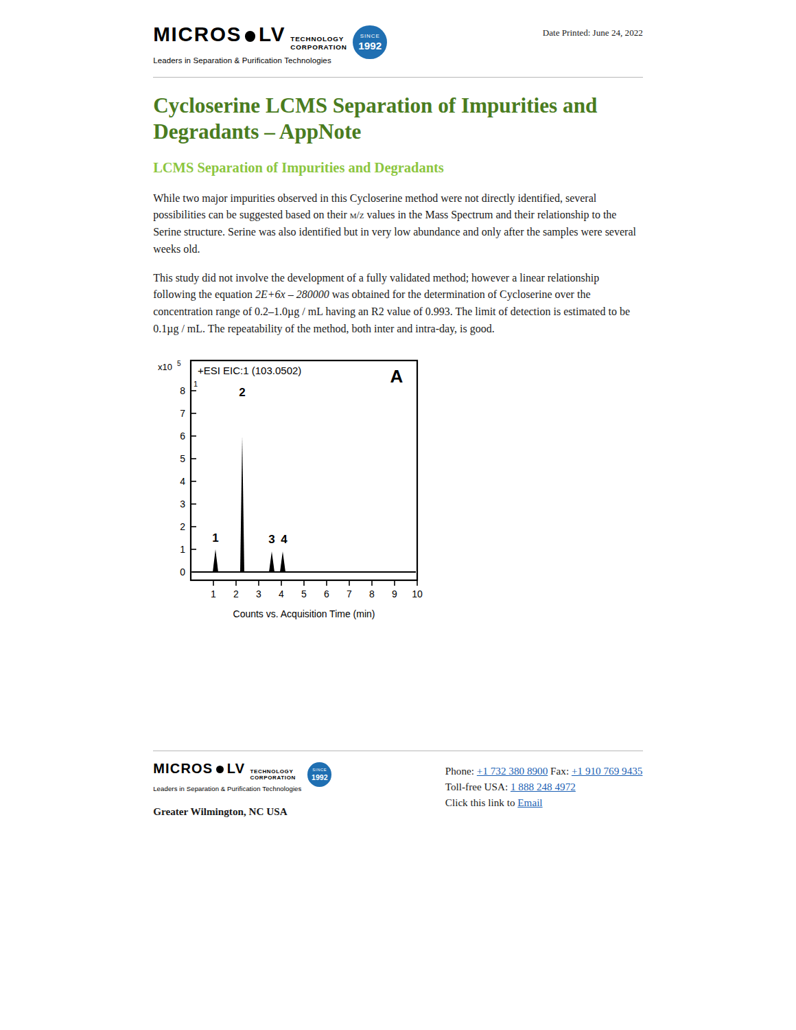MICROS LV Technology
Corporation
Leaders in Separation & Purification Technologies
Since 1992
Date Printed: June 24, 2022
Cycloserine LCMS Separation of Impurities and Degradants – AppNote
LCMS Separation of Impurities and Degradants
While two major impurities observed in this Cycloserine method were not directly identified, several possibilities can be suggested based on their m/z values in the Mass Spectrum and their relationship to the Serine structure. Serine was also identified but in very low abundance and only after the samples were several weeks old.
This study did not involve the development of a fully validated method; however a linear relationship following the equation 2E+6x – 280000 was obtained for the determination of Cycloserine over the concentration range of 0.2–1.0µg / mL having an R2 value of 0.993. The limit of detection is estimated to be 0.1µg / mL. The repeatability of the method, both inter and intra-day, is good.
x10 5 +ESI EIC:1 (103.0502) A 8 7 6 5 4 3 2 1 0 1 1 2 3 4 5 6 7 8 9 10 1 2 3 4 Counts vs. Acquisition Time (min)
MICROS LV Technology
Corporation
Leaders in Separation & Purification Technologies
Since 1992
Greater Wilmington, NC USA
Phone: +1 732 380 8900 Fax: +1 910 769 9435
Toll-free USA: 1 888 248 4972
Click this link to Email